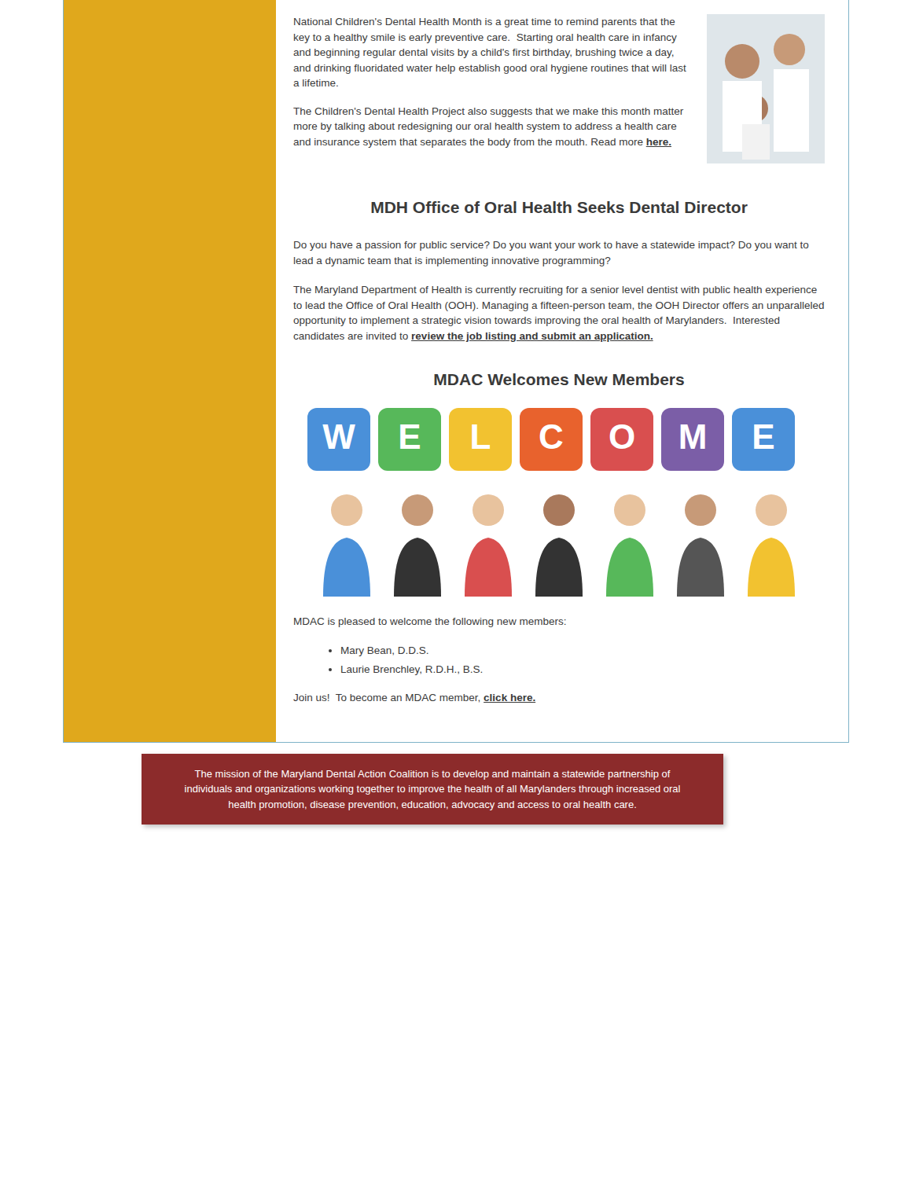National Children's Dental Health Month is a great time to remind parents that the key to a healthy smile is early preventive care. Starting oral health care in infancy and beginning regular dental visits by a child's first birthday, brushing twice a day, and drinking fluoridated water help establish good oral hygiene routines that will last a lifetime.
The Children's Dental Health Project also suggests that we make this month matter more by talking about redesigning our oral health system to address a health care and insurance system that separates the body from the mouth. Read more here.
MDH Office of Oral Health Seeks Dental Director
Do you have a passion for public service? Do you want your work to have a statewide impact? Do you want to lead a dynamic team that is implementing innovative programming?
The Maryland Department of Health is currently recruiting for a senior level dentist with public health experience to lead the Office of Oral Health (OOH). Managing a fifteen-person team, the OOH Director offers an unparalleled opportunity to implement a strategic vision towards improving the oral health of Marylanders. Interested candidates are invited to review the job listing and submit an application.
MDAC Welcomes New Members
MDAC is pleased to welcome the following new members:
Mary Bean, D.D.S.
Laurie Brenchley, R.D.H., B.S.
Join us! To become an MDAC member, click here.
The mission of the Maryland Dental Action Coalition is to develop and maintain a statewide partnership of individuals and organizations working together to improve the health of all Marylanders through increased oral health promotion, disease prevention, education, advocacy and access to oral health care.